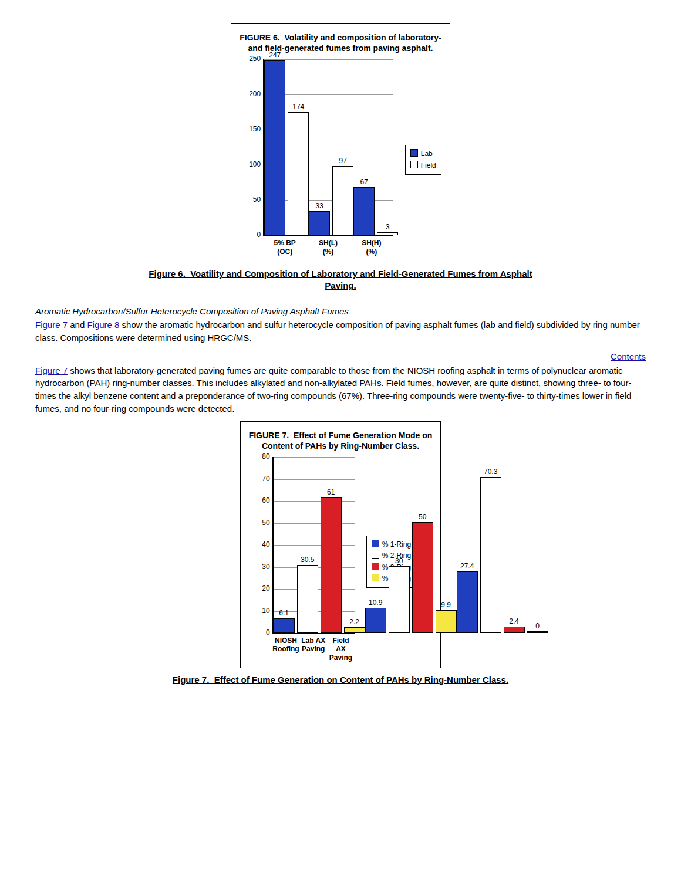FIGURE 6. Volatility and composition of laboratory-
and field-generated fumes from paving asphalt.
250
200
150
100
50
0
247
174
33
97
67
3
5% BP
(OC)
SH(L)
(%)
SH(H)
(%)
Lab
Field
Figure 6. Voatility and Composition of Laboratory and Field-Generated Fumes from Asphalt Paving.
Aromatic Hydrocarbon/Sulfur Heterocycle Composition of Paving Asphalt Fumes
Figure 7 and Figure 8 show the aromatic hydrocarbon and sulfur heterocycle composition of paving asphalt fumes (lab and field) subdivided by ring number class. Compositions were determined using HRGC/MS.
Contents
Figure 7 shows that laboratory-generated paving fumes are quite comparable to those from the NIOSH roofing asphalt in terms of polynuclear aromatic hydrocarbon (PAH) ring-number classes. This includes alkylated and non-alkylated PAHs. Field fumes, however, are quite distinct, showing three- to four-times the alkyl benzene content and a preponderance of two-ring compounds (67%). Three-ring compounds were twenty-five- to thirty-times lower in field fumes, and no four-ring compounds were detected.
FIGURE 7. Effect of Fume Generation Mode on
Content of PAHs by Ring-Number Class.
80
70
60
50
40
30
20
10
0
6.1
30.5
61
2.2
10.9
30
50
9.9
27.4
70.3
2.4
0
NIOSH
Roofing
Lab AX
Paving
Field AX
Paving
% 1-Ring PAH
% 2-Ring PAH
% 3-Ring PAH
% 4-Ring PAH
Figure 7. Effect of Fume Generation on Content of PAHs by Ring-Number Class.